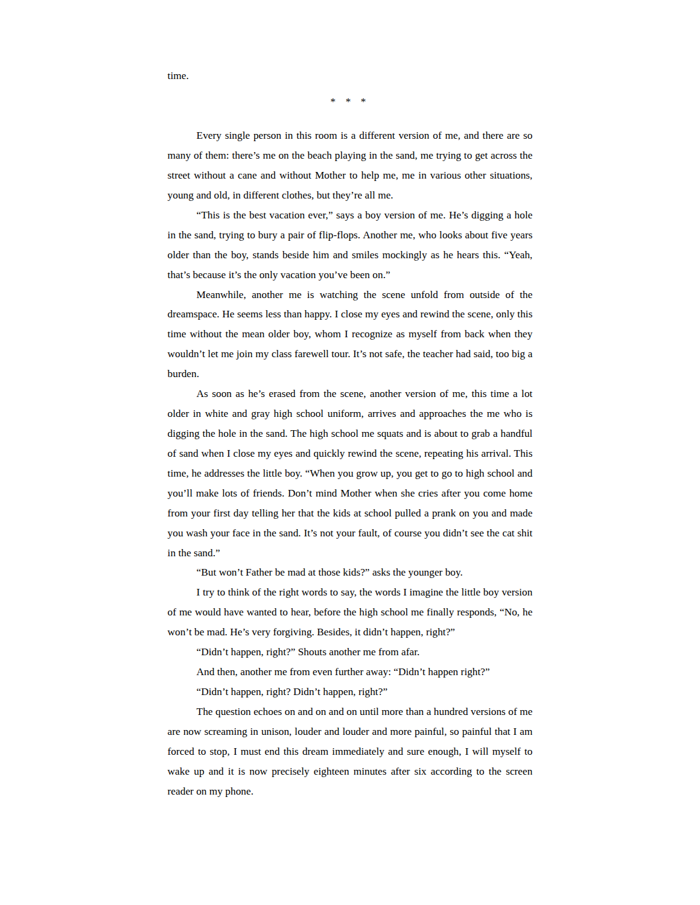time.
* * *
Every single person in this room is a different version of me, and there are so many of them: there’s me on the beach playing in the sand, me trying to get across the street without a cane and without Mother to help me, me in various other situations, young and old, in different clothes, but they’re all me.
“This is the best vacation ever,” says a boy version of me. He’s digging a hole in the sand, trying to bury a pair of flip-flops. Another me, who looks about five years older than the boy, stands beside him and smiles mockingly as he hears this. “Yeah, that’s because it’s the only vacation you’ve been on.”
Meanwhile, another me is watching the scene unfold from outside of the dreamspace. He seems less than happy. I close my eyes and rewind the scene, only this time without the mean older boy, whom I recognize as myself from back when they wouldn’t let me join my class farewell tour. It’s not safe, the teacher had said, too big a burden.
As soon as he’s erased from the scene, another version of me, this time a lot older in white and gray high school uniform, arrives and approaches the me who is digging the hole in the sand. The high school me squats and is about to grab a handful of sand when I close my eyes and quickly rewind the scene, repeating his arrival. This time, he addresses the little boy. “When you grow up, you get to go to high school and you’ll make lots of friends. Don’t mind Mother when she cries after you come home from your first day telling her that the kids at school pulled a prank on you and made you wash your face in the sand. It’s not your fault, of course you didn’t see the cat shit in the sand.”
“But won’t Father be mad at those kids?” asks the younger boy.
I try to think of the right words to say, the words I imagine the little boy version of me would have wanted to hear, before the high school me finally responds, “No, he won’t be mad. He’s very forgiving. Besides, it didn’t happen, right?”
“Didn’t happen, right?” Shouts another me from afar.
And then, another me from even further away: “Didn’t happen right?”
“Didn’t happen, right? Didn’t happen, right?”
The question echoes on and on and on until more than a hundred versions of me are now screaming in unison, louder and louder and more painful, so painful that I am forced to stop, I must end this dream immediately and sure enough, I will myself to wake up and it is now precisely eighteen minutes after six according to the screen reader on my phone.